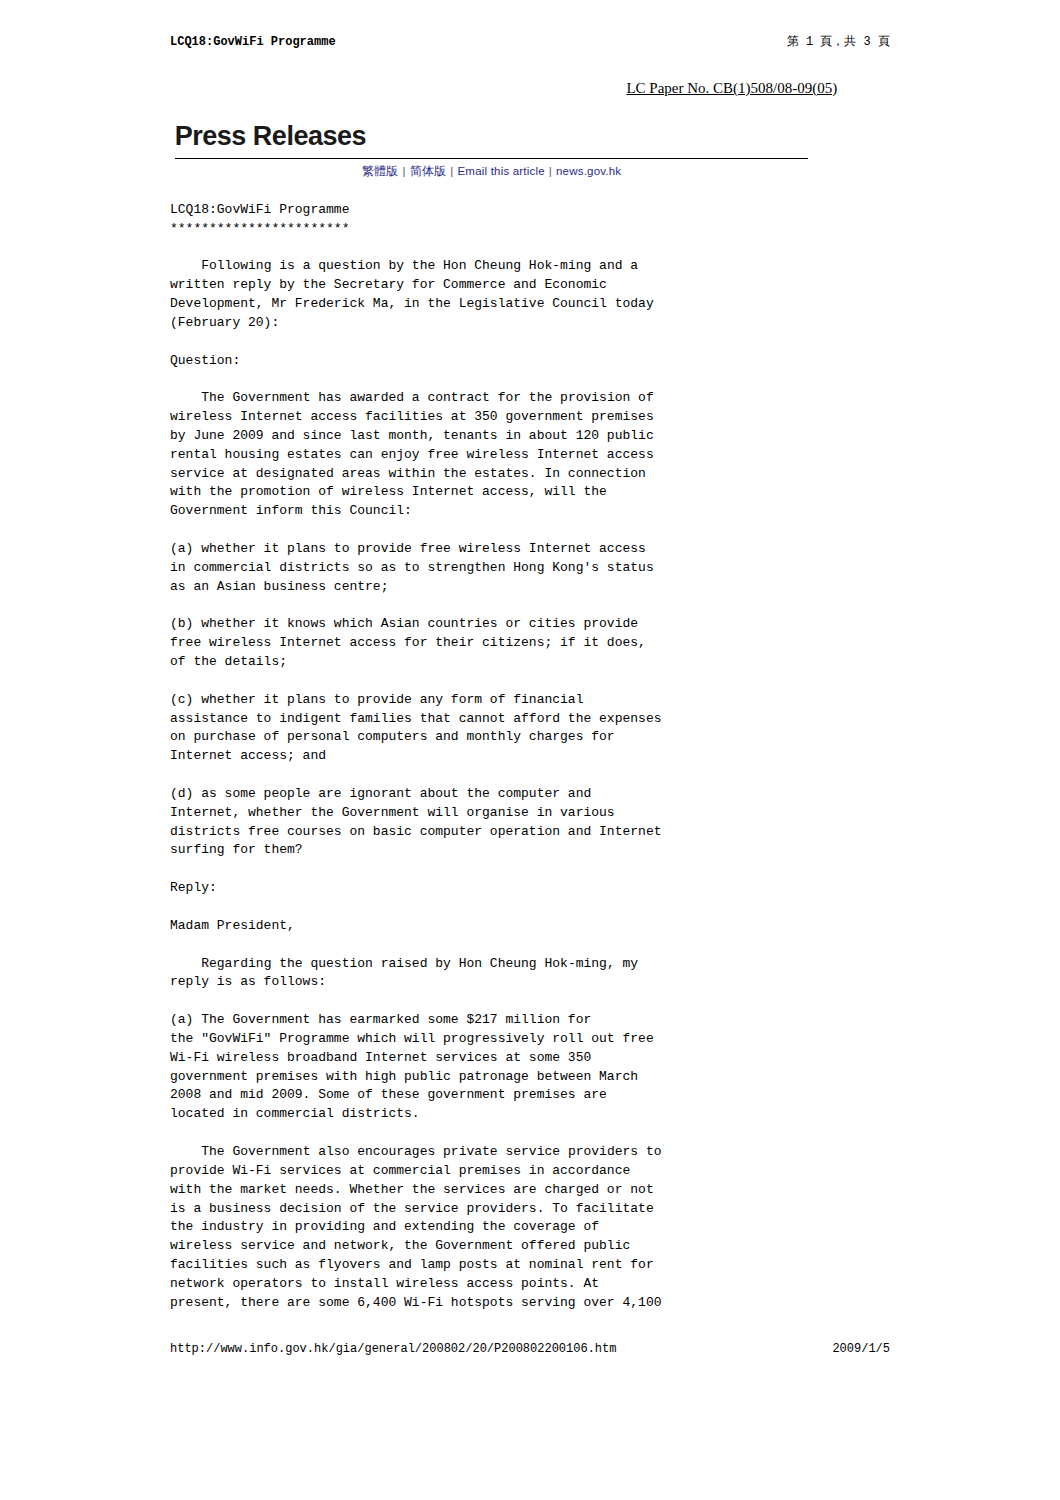LCQ18:GovWiFi Programme
第 1 頁，共 3 頁
LC Paper No. CB(1)508/08-09(05)
Press Releases
繁體版|简体版|Email this article|news.gov.hk
LCQ18:GovWiFi Programme
***********************

    Following is a question by the Hon Cheung Hok-ming and a
written reply by the Secretary for Commerce and Economic
Development, Mr Frederick Ma, in the Legislative Council today
(February 20):

Question:

    The Government has awarded a contract for the provision of
wireless Internet access facilities at 350 government premises
by June 2009 and since last month, tenants in about 120 public
rental housing estates can enjoy free wireless Internet access
service at designated areas within the estates. In connection
with the promotion of wireless Internet access, will the
Government inform this Council:

(a) whether it plans to provide free wireless Internet access
in commercial districts so as to strengthen Hong Kong's status
as an Asian business centre;

(b) whether it knows which Asian countries or cities provide
free wireless Internet access for their citizens; if it does,
of the details;

(c) whether it plans to provide any form of financial
assistance to indigent families that cannot afford the expenses
on purchase of personal computers and monthly charges for
Internet access; and

(d) as some people are ignorant about the computer and
Internet, whether the Government will organise in various
districts free courses on basic computer operation and Internet
surfing for them?

Reply:

Madam President,

    Regarding the question raised by Hon Cheung Hok-ming, my
reply is as follows:

(a) The Government has earmarked some $217 million for
the "GovWiFi" Programme which will progressively roll out free
Wi-Fi wireless broadband Internet services at some 350
government premises with high public patronage between March
2008 and mid 2009. Some of these government premises are
located in commercial districts.

    The Government also encourages private service providers to
provide Wi-Fi services at commercial premises in accordance
with the market needs. Whether the services are charged or not
is a business decision of the service providers. To facilitate
the industry in providing and extending the coverage of
wireless service and network, the Government offered public
facilities such as flyovers and lamp posts at nominal rent for
network operators to install wireless access points. At
present, there are some 6,400 Wi-Fi hotspots serving over 4,100
http://www.info.gov.hk/gia/general/200802/20/P200802200106.htm
2009/1/5